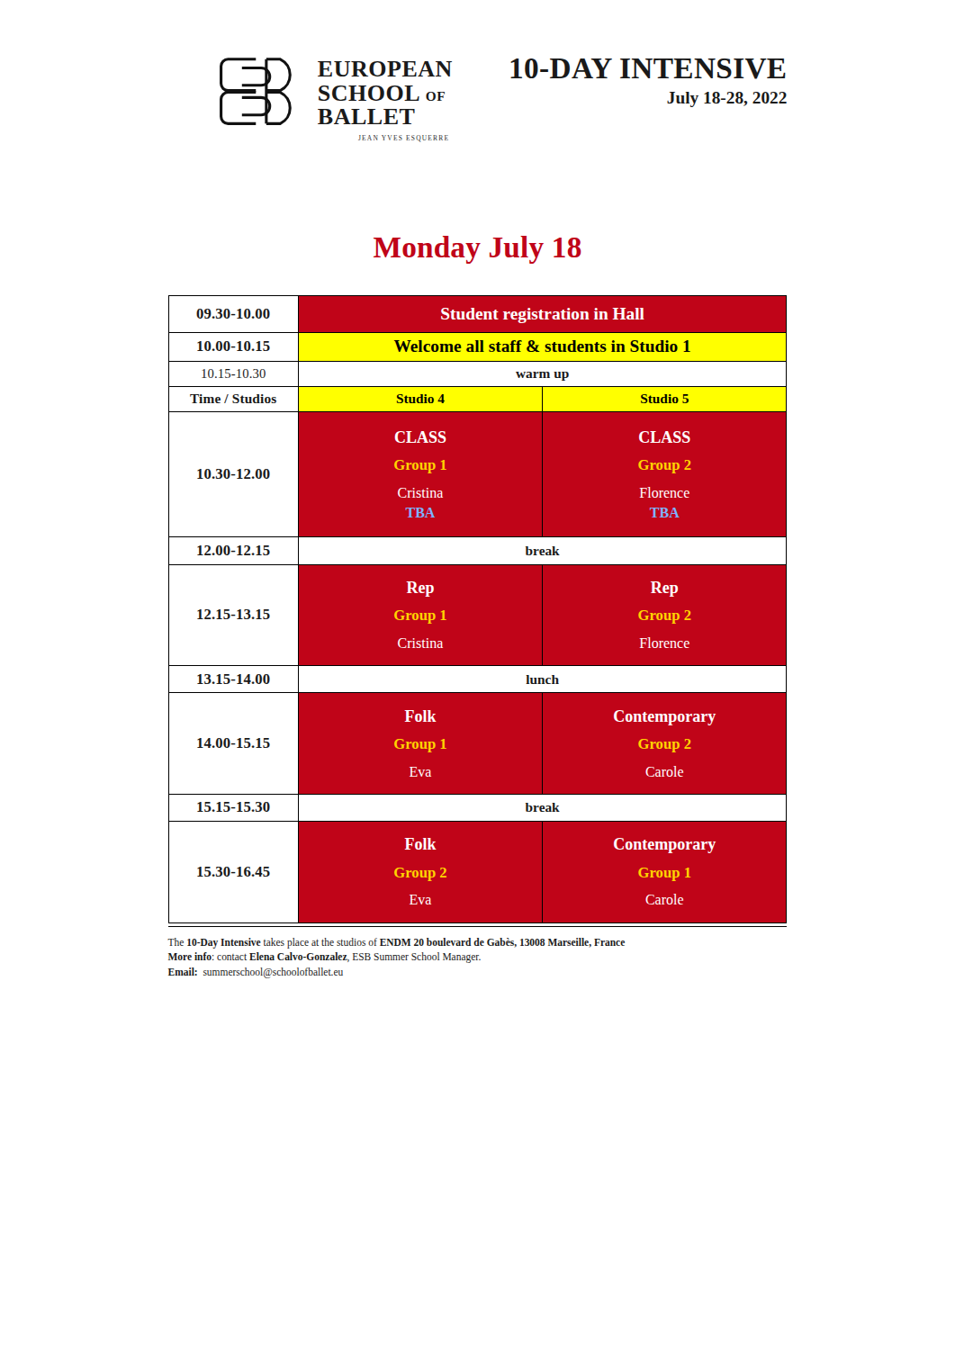EUROPEAN SCHOOL OF BALLET JEAN YVES ESQUERRE
10-DAY INTENSIVE
July 18-28, 2022
Monday July 18
| 09.30-10.00 | Student registration in Hall |
| 10.00-10.15 | Welcome all staff & students in Studio 1 |
| 10.15-10.30 | warm up |
| Time / Studios | Studio 4 | Studio 5 |
| 10.30-12.00 | CLASS Group 1 Cristina TBA | CLASS Group 2 Florence TBA |
| 12.00-12.15 | break |
| 12.15-13.15 | Rep Group 1 Cristina | Rep Group 2 Florence |
| 13.15-14.00 | lunch |
| 14.00-15.15 | Folk Group 1 Eva | Contemporary Group 2 Carole |
| 15.15-15.30 | break |
| 15.30-16.45 | Folk Group 2 Eva | Contemporary Group 1 Carole |
The 10-Day Intensive takes place at the studios of ENDM 20 boulevard de Gabès, 13008 Marseille, France
More info: contact Elena Calvo-Gonzalez, ESB Summer School Manager.
Email: summerschool@schoolofballet.eu